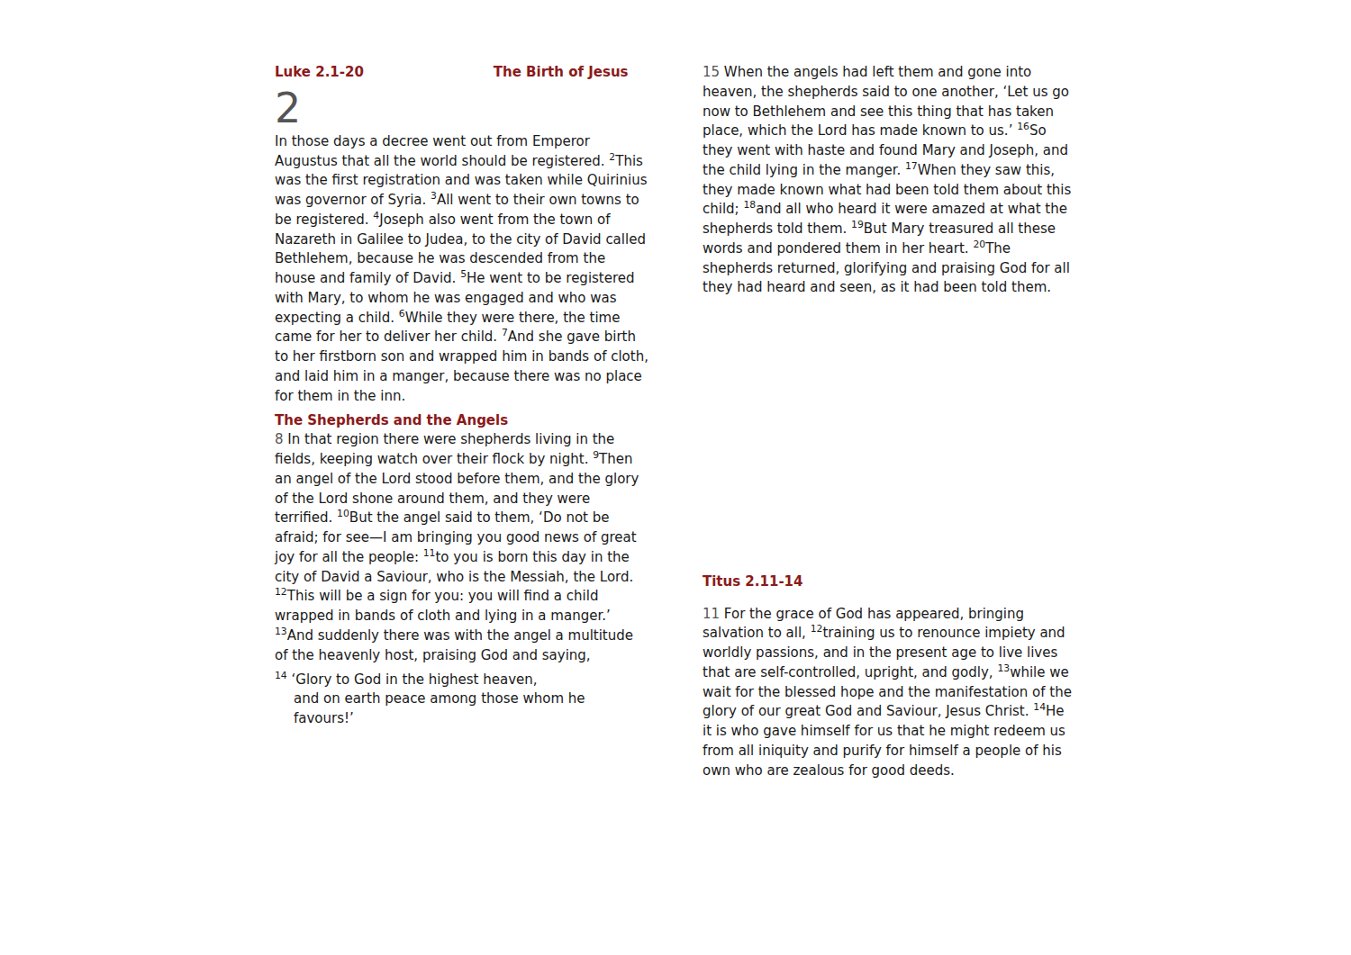Luke 2.1-20
The Birth of Jesus
2
In those days a decree went out from Emperor Augustus that all the world should be registered. 2 This was the first registration and was taken while Quirinius was governor of Syria. 3 All went to their own towns to be registered. 4 Joseph also went from the town of Nazareth in Galilee to Judea, to the city of David called Bethlehem, because he was descended from the house and family of David. 5 He went to be registered with Mary, to whom he was engaged and who was expecting a child. 6 While they were there, the time came for her to deliver her child. 7 And she gave birth to her firstborn son and wrapped him in bands of cloth, and laid him in a manger, because there was no place for them in the inn.
The Shepherds and the Angels
8 In that region there were shepherds living in the fields, keeping watch over their flock by night. 9 Then an angel of the Lord stood before them, and the glory of the Lord shone around them, and they were terrified. 10 But the angel said to them, ‘Do not be afraid; for see—I am bringing you good news of great joy for all the people: 11to you is born this day in the city of David a Saviour, who is the Messiah, the Lord. 12 This will be a sign for you: you will find a child wrapped in bands of cloth and lying in a manger.’ 13 And suddenly there was with the angel a multitude of the heavenly host, praising God and saying,
14 ‘Glory to God in the highest heaven,
and on earth peace among those whom he favours!’
15 When the angels had left them and gone into heaven, the shepherds said to one another, ‘Let us go now to Bethlehem and see this thing that has taken place, which the Lord has made known to us.’ 16 So they went with haste and found Mary and Joseph, and the child lying in the manger. 17 When they saw this, they made known what had been told them about this child; 18and all who heard it were amazed at what the shepherds told them. 19 But Mary treasured all these words and pondered them in her heart. 20 The shepherds returned, glorifying and praising God for all they had heard and seen, as it had been told them.
Titus 2.11-14
11 For the grace of God has appeared, bringing salvation to all, 12training us to renounce impiety and worldly passions, and in the present age to live lives that are self-controlled, upright, and godly, 13while we wait for the blessed hope and the manifestation of the glory of our great God and Saviour, Jesus Christ. 14 He it is who gave himself for us that he might redeem us from all iniquity and purify for himself a people of his own who are zealous for good deeds.